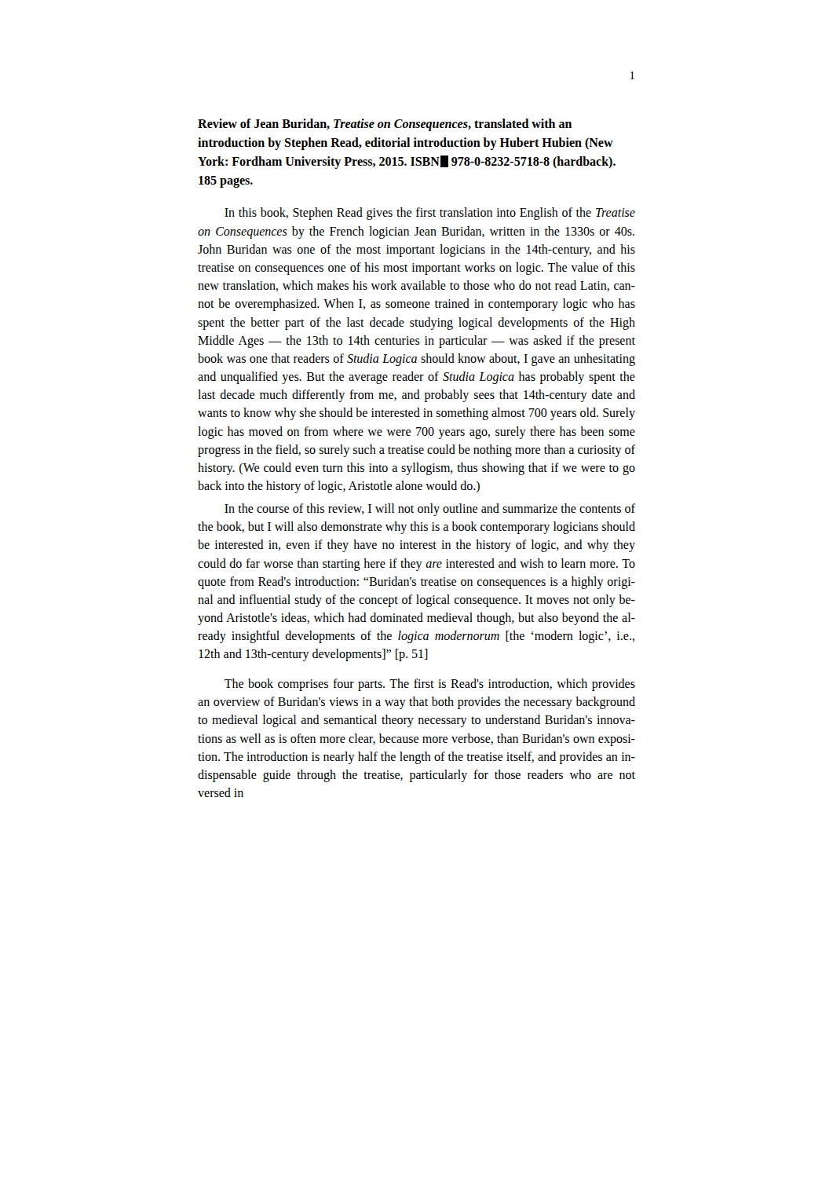1
Review of Jean Buridan, Treatise on Consequences, translated with an introduction by Stephen Read, editorial introduction by Hubert Hubien (New York: Fordham University Press, 2015. ISBN 978-0-8232-5718-8 (hardback). 185 pages.
In this book, Stephen Read gives the first translation into English of the Treatise on Consequences by the French logician Jean Buridan, written in the 1330s or 40s. John Buridan was one of the most important logicians in the 14th-century, and his treatise on consequences one of his most important works on logic. The value of this new translation, which makes his work available to those who do not read Latin, cannot be overemphasized. When I, as someone trained in contemporary logic who has spent the better part of the last decade studying logical developments of the High Middle Ages — the 13th to 14th centuries in particular — was asked if the present book was one that readers of Studia Logica should know about, I gave an unhesitating and unqualified yes. But the average reader of Studia Logica has probably spent the last decade much differently from me, and probably sees that 14th-century date and wants to know why she should be interested in something almost 700 years old. Surely logic has moved on from where we were 700 years ago, surely there has been some progress in the field, so surely such a treatise could be nothing more than a curiosity of history. (We could even turn this into a syllogism, thus showing that if we were to go back into the history of logic, Aristotle alone would do.)
In the course of this review, I will not only outline and summarize the contents of the book, but I will also demonstrate why this is a book contemporary logicians should be interested in, even if they have no interest in the history of logic, and why they could do far worse than starting here if they are interested and wish to learn more. To quote from Read's introduction: “Buridan's treatise on consequences is a highly original and influential study of the concept of logical consequence. It moves not only beyond Aristotle's ideas, which had dominated medieval though, but also beyond the already insightful developments of the logica modernorum [the ‘modern logic’, i.e., 12th and 13th-century developments]” [p. 51]
The book comprises four parts. The first is Read's introduction, which provides an overview of Buridan's views in a way that both provides the necessary background to medieval logical and semantical theory necessary to understand Buridan's innovations as well as is often more clear, because more verbose, than Buridan's own exposition. The introduction is nearly half the length of the treatise itself, and provides an indispensable guide through the treatise, particularly for those readers who are not versed in